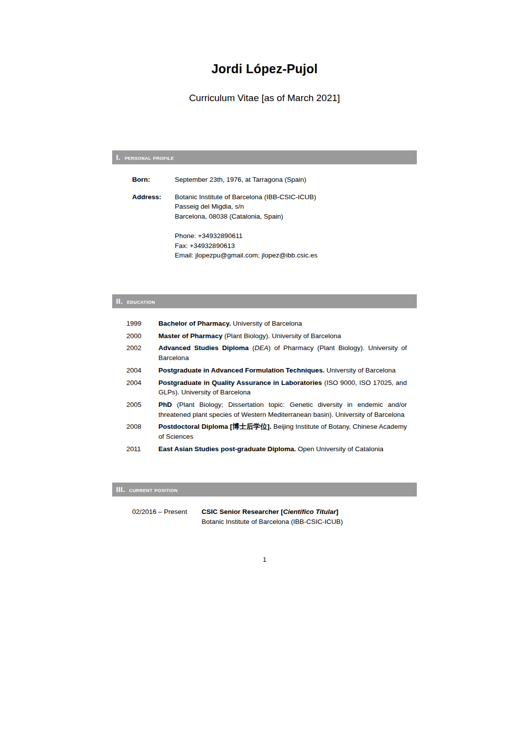Jordi López-Pujol
Curriculum Vitae [as of March 2021]
I. Personal profile
| Born: | September 23th, 1976, at Tarragona (Spain) |
| Address: | Botanic Institute of Barcelona (IBB-CSIC-ICUB) Passeig del Migdia, s/n Barcelona, 08038 (Catalonia, Spain) Phone: +34932890611 Fax: +34932890613 Email: jlopezpu@gmail.com; jlopez@ibb.csic.es |
II. Education
| 1999 | Bachelor of Pharmacy. University of Barcelona |
| 2000 | Master of Pharmacy (Plant Biology). University of Barcelona |
| 2002 | Advanced Studies Diploma ( DEA ) of Pharmacy (Plant Biology). University of Barcelona |
| 2004 | Postgraduate in Advanced Formulation Techniques. University of Barcelona |
| 2004 | Postgraduate in Quality Assurance in Laboratories (ISO 9000, ISO 17025, and GLPs). University of Barcelona |
| 2005 | PhD (Plant Biology; Dissertation topic: Genetic diversity in endemic and/or threatened plant species of Western Mediterranean basin). University of Barcelona |
| 2008 | Postdoctoral Diploma [ 博士后学位 ]. Beijing Institute of Botany, Chinese Academy of Sciences |
| 2011 | East Asian Studies post-graduate Diploma. Open University of Catalonia |
III. Current position
| 02/2016 – Present | CSIC Senior Researcher [ Científico Titular ] Botanic Institute of Barcelona (IBB-CSIC-ICUB) |
1